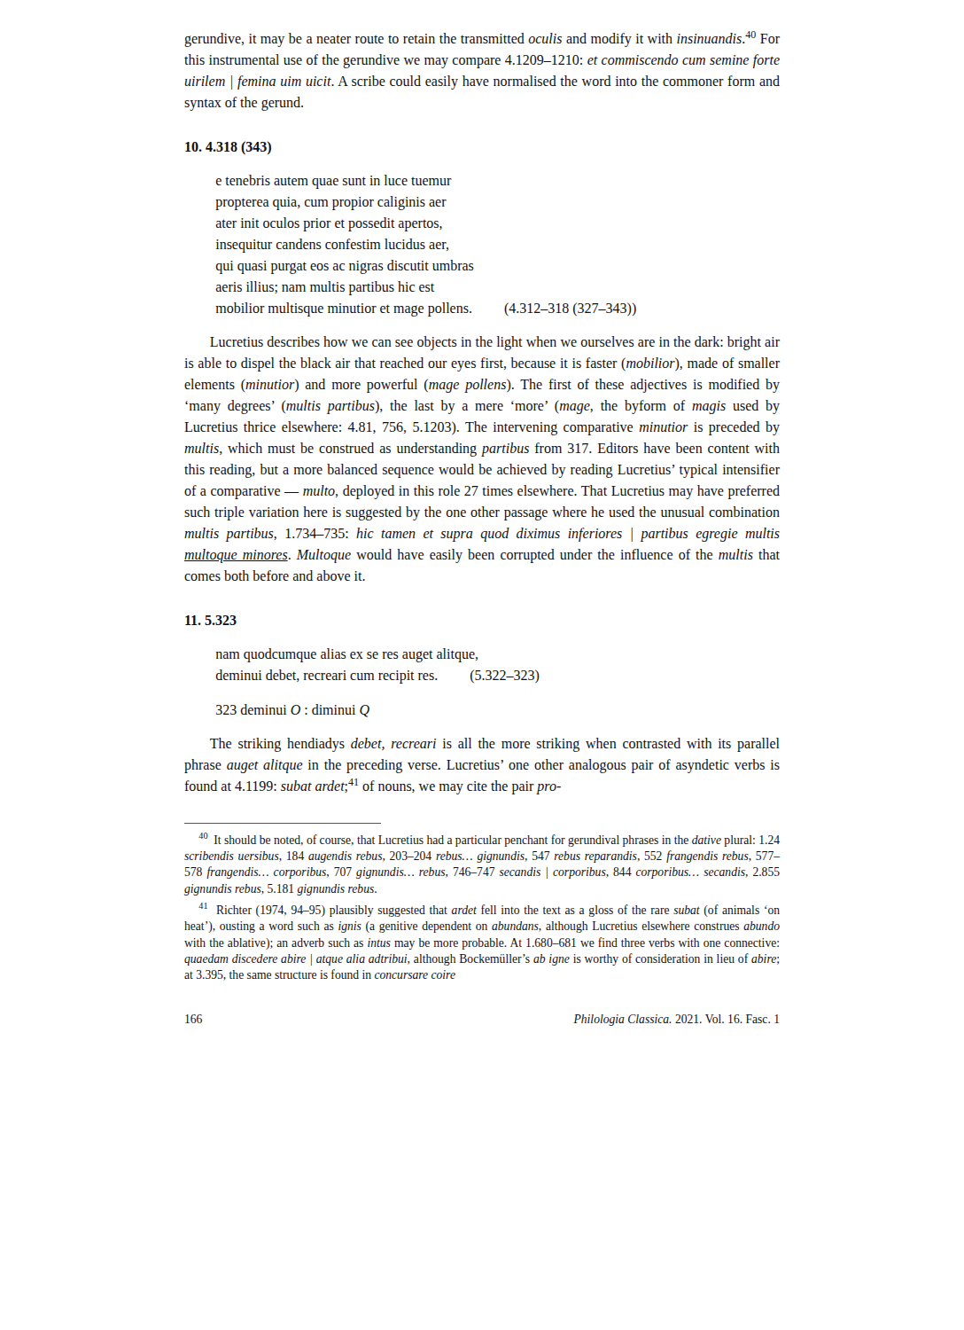gerundive, it may be a neater route to retain the transmitted oculis and modify it with insinuandis.40 For this instrumental use of the gerundive we may compare 4.1209–1210: et commiscendo cum semine forte uirilem | femina uim uicit. A scribe could easily have normalised the word into the commoner form and syntax of the gerund.
10. 4.318 (343)
e tenebris autem quae sunt in luce tuemur
propterea quia, cum propior caliginis aer
ater init oculos prior et possedit apertos,
insequitur candens confestim lucidus aer,
qui quasi purgat eos ac nigras discutit umbras
aeris illius; nam multis partibus hic est
mobilior multisque minutior et mage pollens. (4.312–318 (327–343))
Lucretius describes how we can see objects in the light when we ourselves are in the dark: bright air is able to dispel the black air that reached our eyes first, because it is faster (mobilior), made of smaller elements (minutior) and more powerful (mage pollens). The first of these adjectives is modified by ‘many degrees’ (multis partibus), the last by a mere ‘more’ (mage, the byform of magis used by Lucretius thrice elsewhere: 4.81, 756, 5.1203). The intervening comparative minutior is preceded by multis, which must be construed as understanding partibus from 317. Editors have been content with this reading, but a more balanced sequence would be achieved by reading Lucretius’ typical intensifier of a comparative — multo, deployed in this role 27 times elsewhere. That Lucretius may have preferred such triple variation here is suggested by the one other passage where he used the unusual combination multis partibus, 1.734–735: hic tamen et supra quod diximus inferiores | partibus egregie multis multoque minores. Multoque would have easily been corrupted under the influence of the multis that comes both before and above it.
11. 5.323
nam quodcumque alias ex se res auget alitque,
deminui debet, recreari cum recipit res. (5.322–323)
323 deminui O : diminui Q
The striking hendiadys debet, recreari is all the more striking when contrasted with its parallel phrase auget alitque in the preceding verse. Lucretius’ one other analogous pair of asyndetic verbs is found at 4.1199: subat ardet;41 of nouns, we may cite the pair pro-
40 It should be noted, of course, that Lucretius had a particular penchant for gerundival phrases in the dative plural: 1.24 scribendis uersibus, 184 augendis rebus, 203–204 rebus… gignundis, 547 rebus reparandis, 552 frangendis rebus, 577–578 frangendis… corporibus, 707 gignundis… rebus, 746–747 secandis | corporibus, 844 corporibus… secandis, 2.855 gignundis rebus, 5.181 gignundis rebus.
41 Richter (1974, 94–95) plausibly suggested that ardet fell into the text as a gloss of the rare subat (of animals ‘on heat’), ousting a word such as ignis (a genitive dependent on abundans, although Lucretius elsewhere construes abundo with the ablative); an adverb such as intus may be more probable. At 1.680–681 we find three verbs with one connective: quaedam discedere abire | atque alia adtribui, although Bockemüller’s ab igne is worthy of consideration in lieu of abire; at 3.395, the same structure is found in concursare coire
166 Philologia Classica. 2021. Vol. 16. Fasc. 1